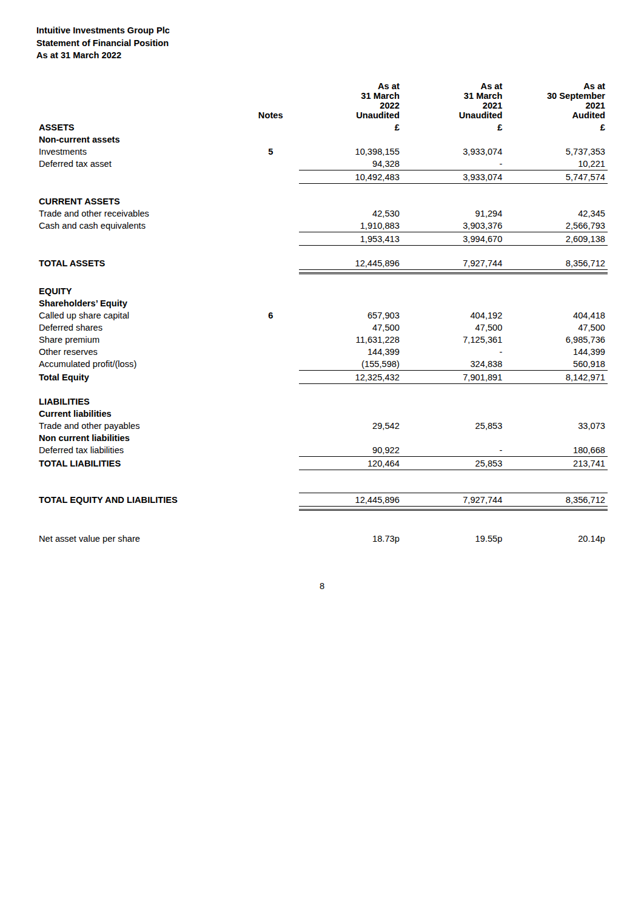Intuitive Investments Group Plc
Statement of Financial Position
As at 31 March 2022
| | Notes | As at 31 March 2022 Unaudited | As at 31 March 2021 Unaudited | As at 30 September 2021 Audited |
| ASSETS | | £ | £ | £ |
| Non-current assets | | | | |
| Investments | 5 | 10,398,155 | 3,933,074 | 5,737,353 |
| Deferred tax asset | | 94,328 | - | 10,221 |
| | | 10,492,483 | 3,933,074 | 5,747,574 |
| CURRENT ASSETS | | | | |
| Trade and other receivables | | 42,530 | 91,294 | 42,345 |
| Cash and cash equivalents | | 1,910,883 | 3,903,376 | 2,566,793 |
| | | 1,953,413 | 3,994,670 | 2,609,138 |
| TOTAL ASSETS | | 12,445,896 | 7,927,744 | 8,356,712 |
| EQUITY | | | | |
| Shareholders’ Equity | | | | |
| Called up share capital | 6 | 657,903 | 404,192 | 404,418 |
| Deferred shares | | 47,500 | 47,500 | 47,500 |
| Share premium | | 11,631,228 | 7,125,361 | 6,985,736 |
| Other reserves | | 144,399 | - | 144,399 |
| Accumulated profit/(loss) | | (155,598) | 324,838 | 560,918 |
| Total Equity | | 12,325,432 | 7,901,891 | 8,142,971 |
| LIABILITIES | | | | |
| Current liabilities | | | | |
| Trade and other payables | | 29,542 | 25,853 | 33,073 |
| Non current liabilities | | | | |
| Deferred tax liabilities | | 90,922 | - | 180,668 |
| TOTAL LIABILITIES | | 120,464 | 25,853 | 213,741 |
| TOTAL EQUITY AND LIABILITIES | | 12,445,896 | 7,927,744 | 8,356,712 |
| Net asset value per share | | 18.73p | 19.55p | 20.14p |
8